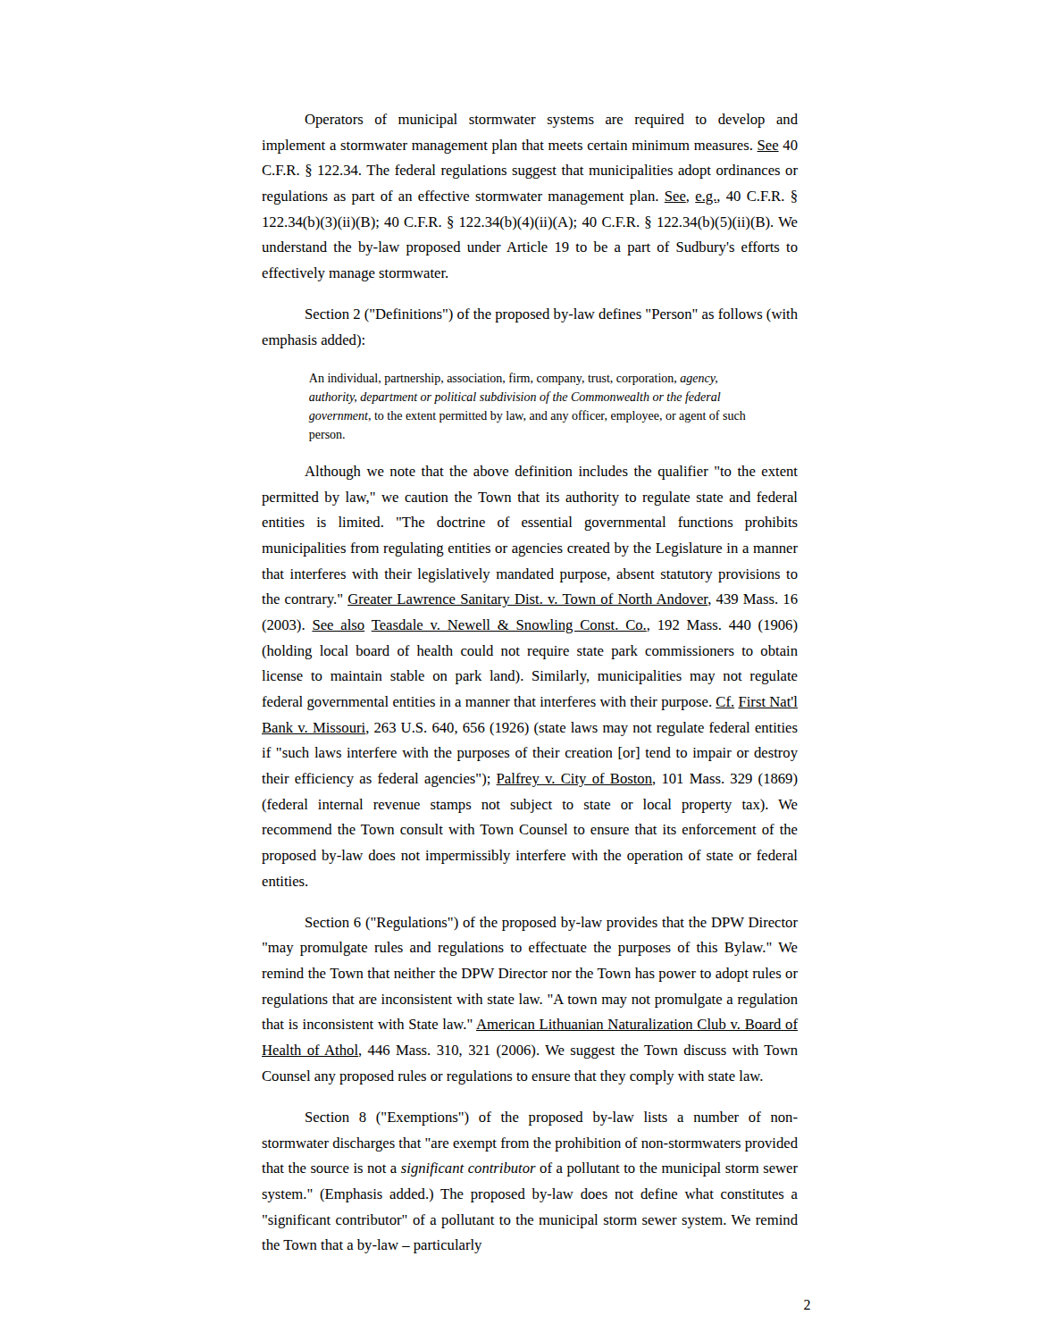Operators of municipal stormwater systems are required to develop and implement a stormwater management plan that meets certain minimum measures. See 40 C.F.R. § 122.34. The federal regulations suggest that municipalities adopt ordinances or regulations as part of an effective stormwater management plan. See, e.g., 40 C.F.R. § 122.34(b)(3)(ii)(B); 40 C.F.R. § 122.34(b)(4)(ii)(A); 40 C.F.R. § 122.34(b)(5)(ii)(B). We understand the by-law proposed under Article 19 to be a part of Sudbury's efforts to effectively manage stormwater.
Section 2 ("Definitions") of the proposed by-law defines "Person" as follows (with emphasis added):
An individual, partnership, association, firm, company, trust, corporation, agency, authority, department or political subdivision of the Commonwealth or the federal government, to the extent permitted by law, and any officer, employee, or agent of such person.
Although we note that the above definition includes the qualifier "to the extent permitted by law," we caution the Town that its authority to regulate state and federal entities is limited. "The doctrine of essential governmental functions prohibits municipalities from regulating entities or agencies created by the Legislature in a manner that interferes with their legislatively mandated purpose, absent statutory provisions to the contrary." Greater Lawrence Sanitary Dist. v. Town of North Andover, 439 Mass. 16 (2003). See also Teasdale v. Newell & Snowling Const. Co., 192 Mass. 440 (1906) (holding local board of health could not require state park commissioners to obtain license to maintain stable on park land). Similarly, municipalities may not regulate federal governmental entities in a manner that interferes with their purpose. Cf. First Nat'l Bank v. Missouri, 263 U.S. 640, 656 (1926) (state laws may not regulate federal entities if "such laws interfere with the purposes of their creation [or] tend to impair or destroy their efficiency as federal agencies"); Palfrey v. City of Boston, 101 Mass. 329 (1869) (federal internal revenue stamps not subject to state or local property tax). We recommend the Town consult with Town Counsel to ensure that its enforcement of the proposed by-law does not impermissibly interfere with the operation of state or federal entities.
Section 6 ("Regulations") of the proposed by-law provides that the DPW Director "may promulgate rules and regulations to effectuate the purposes of this Bylaw." We remind the Town that neither the DPW Director nor the Town has power to adopt rules or regulations that are inconsistent with state law. "A town may not promulgate a regulation that is inconsistent with State law." American Lithuanian Naturalization Club v. Board of Health of Athol, 446 Mass. 310, 321 (2006). We suggest the Town discuss with Town Counsel any proposed rules or regulations to ensure that they comply with state law.
Section 8 ("Exemptions") of the proposed by-law lists a number of non-stormwater discharges that "are exempt from the prohibition of non-stormwaters provided that the source is not a significant contributor of a pollutant to the municipal storm sewer system." (Emphasis added.) The proposed by-law does not define what constitutes a "significant contributor" of a pollutant to the municipal storm sewer system. We remind the Town that a by-law – particularly
2